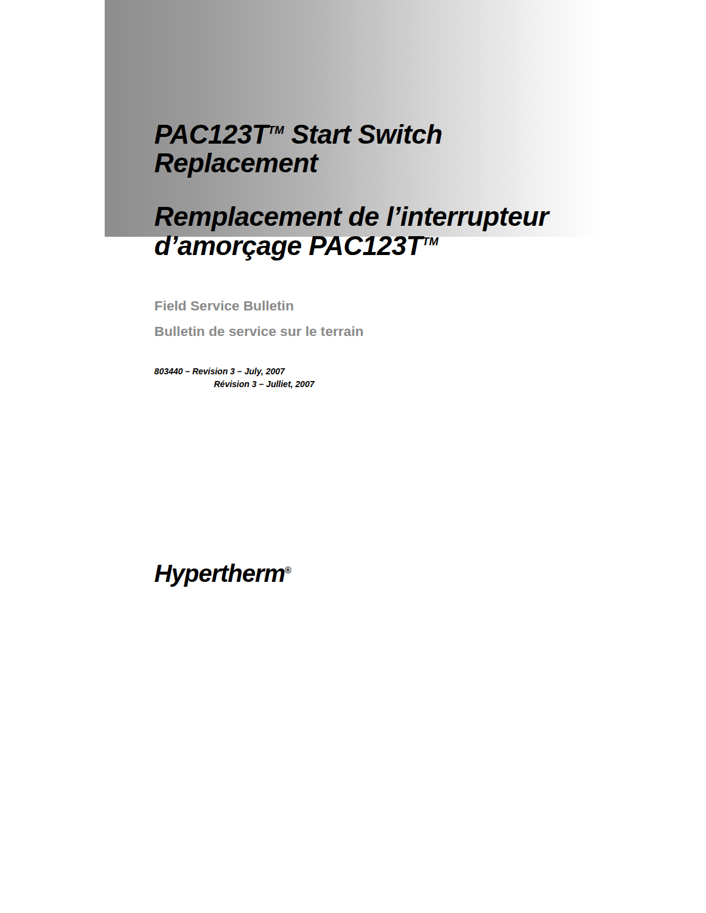PAC123TTM Start Switch
Replacement
Remplacement de l’interrupteur
d’amorçage PAC123TTM
Field Service Bulletin
Bulletin de service sur le terrain
803440 – Revision 3 – July, 2007 Révision 3 – Julliet, 2007
Hypertherm®